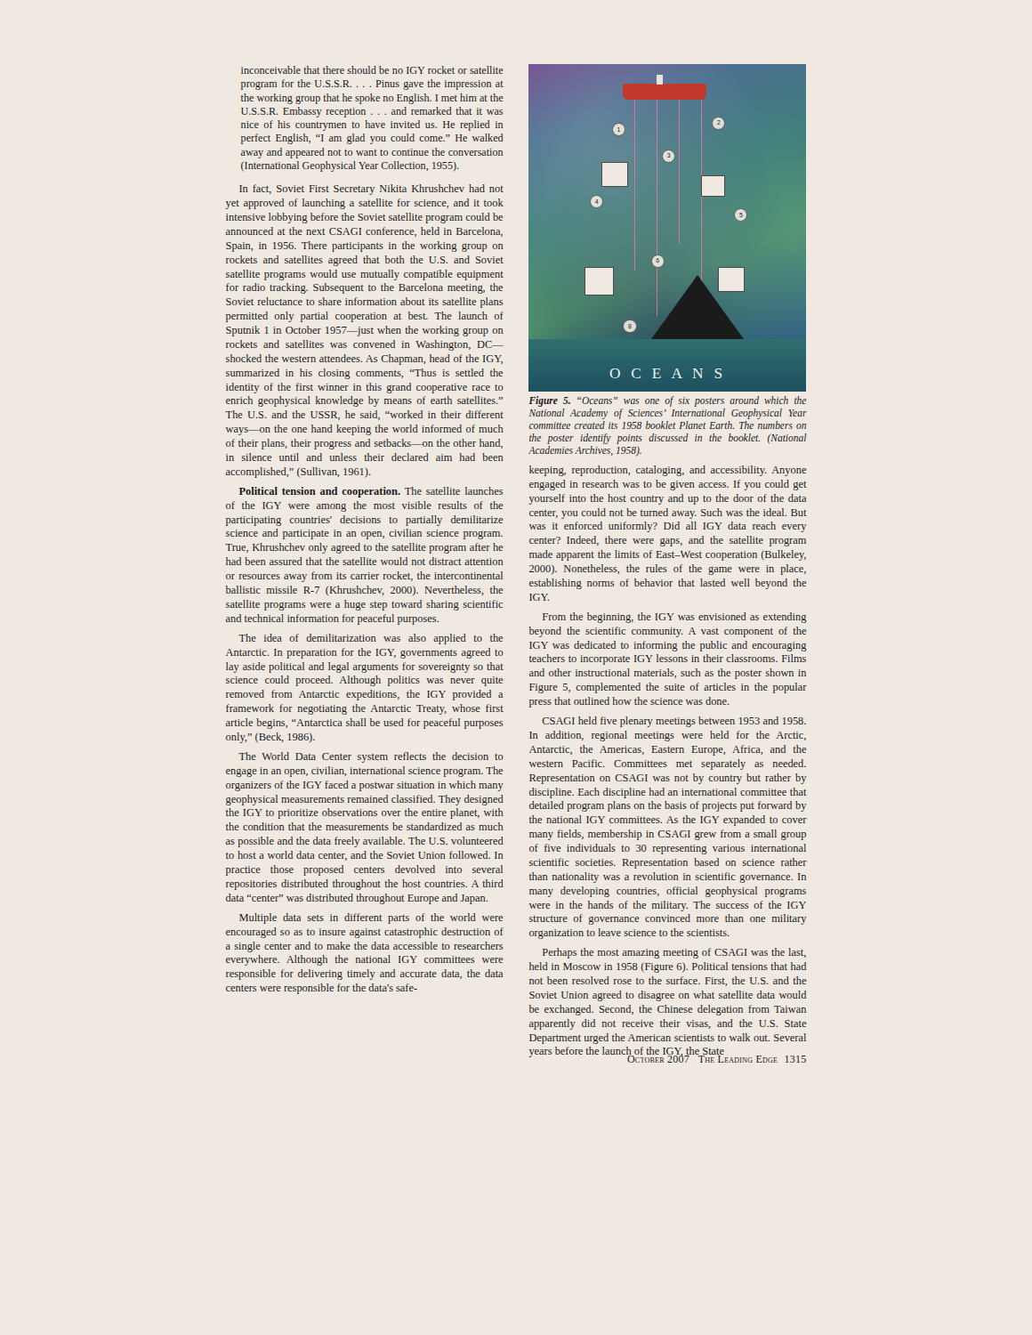inconceivable that there should be no IGY rocket or satellite program for the U.S.S.R. . . . Pinus gave the impression at the working group that he spoke no English. I met him at the U.S.S.R. Embassy reception . . . and remarked that it was nice of his countrymen to have invited us. He replied in perfect English, “I am glad you could come.” He walked away and appeared not to want to continue the conversation (International Geophysical Year Collection, 1955).
In fact, Soviet First Secretary Nikita Khrushchev had not yet approved of launching a satellite for science, and it took intensive lobbying before the Soviet satellite program could be announced at the next CSAGI conference, held in Barcelona, Spain, in 1956. There participants in the working group on rockets and satellites agreed that both the U.S. and Soviet satellite programs would use mutually compatible equipment for radio tracking. Subsequent to the Barcelona meeting, the Soviet reluctance to share information about its satellite plans permitted only partial cooperation at best. The launch of Sputnik 1 in October 1957—just when the working group on rockets and satellites was convened in Washington, DC—shocked the western attendees. As Chapman, head of the IGY, summarized in his closing comments, “Thus is settled the identity of the first winner in this grand cooperative race to enrich geophysical knowledge by means of earth satellites.” The U.S. and the USSR, he said, “worked in their different ways—on the one hand keeping the world informed of much of their plans, their progress and setbacks—on the other hand, in silence until and unless their declared aim had been accomplished,” (Sullivan, 1961).
Political tension and cooperation. The satellite launches of the IGY were among the most visible results of the participating countries' decisions to partially demilitarize science and participate in an open, civilian science program. True, Khrushchev only agreed to the satellite program after he had been assured that the satellite would not distract attention or resources away from its carrier rocket, the intercontinental ballistic missile R-7 (Khrushchev, 2000). Nevertheless, the satellite programs were a huge step toward sharing scientific and technical information for peaceful purposes.
The idea of demilitarization was also applied to the Antarctic. In preparation for the IGY, governments agreed to lay aside political and legal arguments for sovereignty so that science could proceed. Although politics was never quite removed from Antarctic expeditions, the IGY provided a framework for negotiating the Antarctic Treaty, whose first article begins, “Antarctica shall be used for peaceful purposes only,” (Beck, 1986).
The World Data Center system reflects the decision to engage in an open, civilian, international science program. The organizers of the IGY faced a postwar situation in which many geophysical measurements remained classified. They designed the IGY to prioritize observations over the entire planet, with the condition that the measurements be standardized as much as possible and the data freely available. The U.S. volunteered to host a world data center, and the Soviet Union followed. In practice those proposed centers devolved into several repositories distributed throughout the host countries. A third data “center” was distributed throughout Europe and Japan.
Multiple data sets in different parts of the world were encouraged so as to insure against catastrophic destruction of a single center and to make the data accessible to researchers everywhere. Although the national IGY committees were responsible for delivering timely and accurate data, the data centers were responsible for the data's safe-
1
2
3
4
5
6
7
8
O C E A N S
Figure 5. “Oceans” was one of six posters around which the National Academy of Sciences’ International Geophysical Year committee created its 1958 booklet Planet Earth. The numbers on the poster identify points discussed in the booklet. (National Academies Archives, 1958).
keeping, reproduction, cataloging, and accessibility. Anyone engaged in research was to be given access. If you could get yourself into the host country and up to the door of the data center, you could not be turned away. Such was the ideal. But was it enforced uniformly? Did all IGY data reach every center? Indeed, there were gaps, and the satellite program made apparent the limits of East–West cooperation (Bulkeley, 2000). Nonetheless, the rules of the game were in place, establishing norms of behavior that lasted well beyond the IGY.
From the beginning, the IGY was envisioned as extending beyond the scientific community. A vast component of the IGY was dedicated to informing the public and encouraging teachers to incorporate IGY lessons in their classrooms. Films and other instructional materials, such as the poster shown in Figure 5, complemented the suite of articles in the popular press that outlined how the science was done.
CSAGI held five plenary meetings between 1953 and 1958. In addition, regional meetings were held for the Arctic, Antarctic, the Americas, Eastern Europe, Africa, and the western Pacific. Committees met separately as needed. Representation on CSAGI was not by country but rather by discipline. Each discipline had an international committee that detailed program plans on the basis of projects put forward by the national IGY committees. As the IGY expanded to cover many fields, membership in CSAGI grew from a small group of five individuals to 30 representing various international scientific societies. Representation based on science rather than nationality was a revolution in scientific governance. In many developing countries, official geophysical programs were in the hands of the military. The success of the IGY structure of governance convinced more than one military organization to leave science to the scientists.
Perhaps the most amazing meeting of CSAGI was the last, held in Moscow in 1958 (Figure 6). Political tensions that had not been resolved rose to the surface. First, the U.S. and the Soviet Union agreed to disagree on what satellite data would be exchanged. Second, the Chinese delegation from Taiwan apparently did not receive their visas, and the U.S. State Department urged the American scientists to walk out. Several years before the launch of the IGY, the State
October 2007 The Leading Edge1315